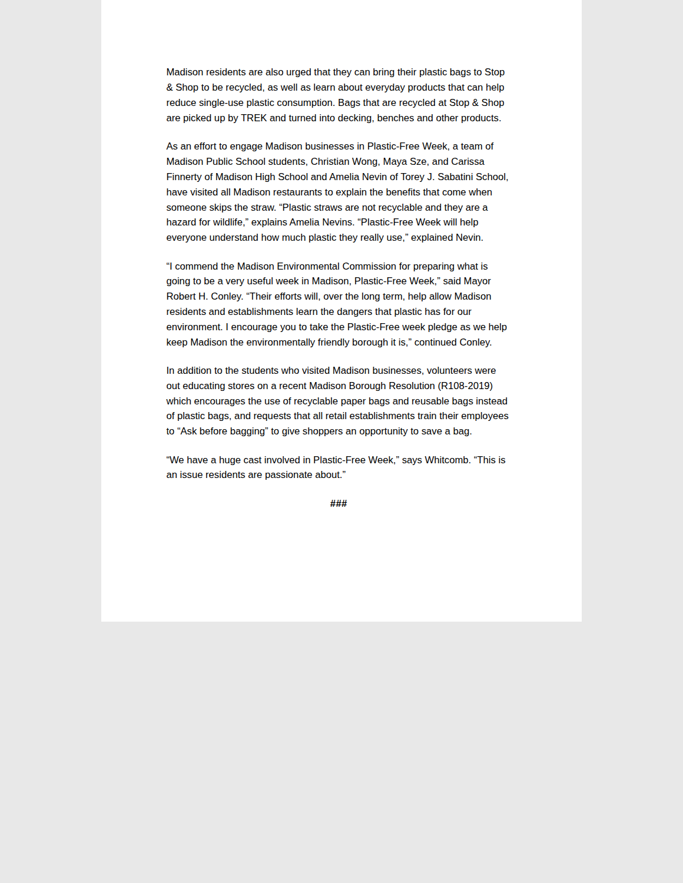Madison residents are also urged that they can bring their plastic bags to Stop & Shop to be recycled, as well as learn about everyday products that can help reduce single-use plastic consumption. Bags that are recycled at Stop & Shop are picked up by TREK and turned into decking, benches and other products.
As an effort to engage Madison businesses in Plastic-Free Week, a team of Madison Public School students, Christian Wong, Maya Sze, and Carissa Finnerty of Madison High School and Amelia Nevin of Torey J. Sabatini School, have visited all Madison restaurants to explain the benefits that come when someone skips the straw. “Plastic straws are not recyclable and they are a hazard for wildlife,” explains Amelia Nevins. “Plastic-Free Week will help everyone understand how much plastic they really use,” explained Nevin.
“I commend the Madison Environmental Commission for preparing what is going to be a very useful week in Madison, Plastic-Free Week,” said Mayor Robert H. Conley. “Their efforts will, over the long term, help allow Madison residents and establishments learn the dangers that plastic has for our environment. I encourage you to take the Plastic-Free week pledge as we help keep Madison the environmentally friendly borough it is,” continued Conley.
In addition to the students who visited Madison businesses, volunteers were out educating stores on a recent Madison Borough Resolution (R108-2019) which encourages the use of recyclable paper bags and reusable bags instead of plastic bags, and requests that all retail establishments train their employees to “Ask before bagging” to give shoppers an opportunity to save a bag.
“We have a huge cast involved in Plastic-Free Week,” says Whitcomb. “This is an issue residents are passionate about.”
###